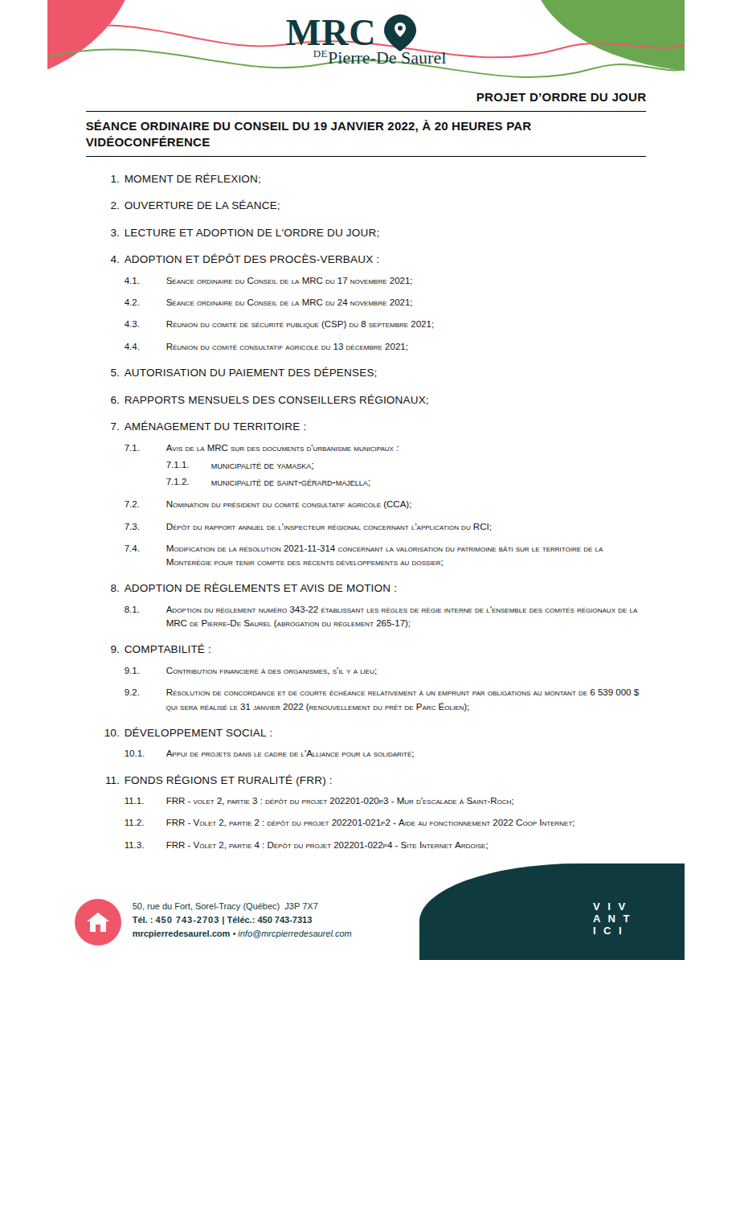MRC
DEPierre-De Saurel
PROJET D’ORDRE DU JOUR
SÉANCE ORDINAIRE DU CONSEIL DU 19 JANVIER 2022, À 20 HEURES PAR VIDÉOCONFÉRENCE
Moment de réflexion;
Ouverture de la séance;
Lecture et adoption de l'ordre du jour;
Adoption et dépôt des procès-verbaux :
Séance ordinaire du Conseil de la MRC du 17 novembre 2021;
Séance ordinaire du Conseil de la MRC du 24 novembre 2021;
Réunion du comité de sécurité publique (CSP) du 8 septembre 2021;
Réunion du comité consultatif agricole du 13 décembre 2021;
Autorisation du paiement des dépenses;
Rapports mensuels des conseillers régionaux;
Aménagement du territoire :
Avis de la MRC sur des documents d'urbanisme municipaux :
Municipalité de Yamaska;
Municipalité de Saint-Gérard-Majella;
Nomination du président du comité consultatif agricole (CCA);
Dépôt du rapport annuel de l'inspecteur régional concernant l'application du RCI;
Modification de la résolution 2021-11-314 concernant la valorisation du patrimoine bâti sur le territoire de la Montérégie pour tenir compte des récents développements au dossier;
Adoption de règlements et avis de motion :
Adoption du règlement numéro 343-22 établissant les règles de régie interne de l'ensemble des comités régionaux de la MRC de Pierre-De Saurel (abrogation du règlement 265-17);
Comptabilité :
Contribution financiere à des organismes, s'il y a lieu;
Résolution de concordance et de courte échéance relativement à un emprunt par obligations au montant de 6 539 000 $ qui sera réalisé le 31 janvier 2022 (renouvellement du prêt de Parc Éolien);
Développement social :
Appui de projets dans le cadre de l'Alliance pour la solidarité;
Fonds régions et ruralité (FRR) :
FRR - volet 2, partie 3 : dépôt du projet 202201-020P3 - Mur d'escalade à Saint-Roch;
FRR - Volet 2, partie 2 : dépôt du projet 202201-021P2 - Aide au fonctionnement 2022 Coop Internet;
FRR - Volet 2, partie 4 : Dépôt du projet 202201-022P4 - Site Internet Ardoise;
50, rue du Fort, Sorel-Tracy (Québec) J3P 7X7
Tél. : 450 743-2703 | Téléc.: 450 743-7313
mrcpierredesaurel.com • info@mrcpierredesaurel.com
V I V
A N T
I C I